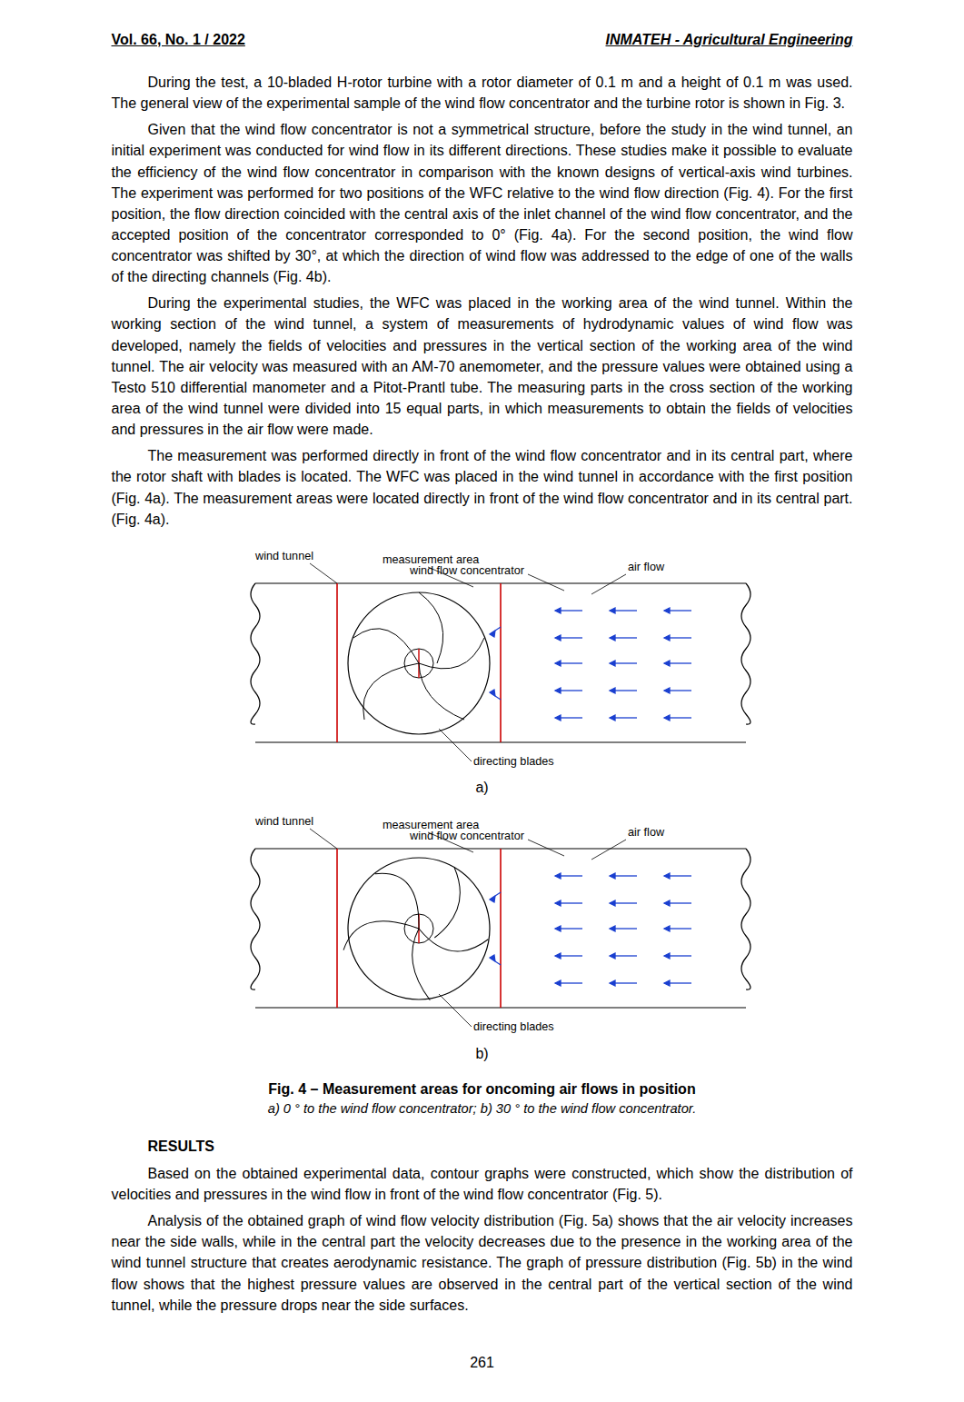Vol. 66, No. 1 / 2022 INMATEH - Agricultural Engineering
During the test, a 10-bladed H-rotor turbine with a rotor diameter of 0.1 m and a height of 0.1 m was used. The general view of the experimental sample of the wind flow concentrator and the turbine rotor is shown in Fig. 3.
Given that the wind flow concentrator is not a symmetrical structure, before the study in the wind tunnel, an initial experiment was conducted for wind flow in its different directions. These studies make it possible to evaluate the efficiency of the wind flow concentrator in comparison with the known designs of vertical-axis wind turbines. The experiment was performed for two positions of the WFC relative to the wind flow direction (Fig. 4). For the first position, the flow direction coincided with the central axis of the inlet channel of the wind flow concentrator, and the accepted position of the concentrator corresponded to 0° (Fig. 4a). For the second position, the wind flow concentrator was shifted by 30°, at which the direction of wind flow was addressed to the edge of one of the walls of the directing channels (Fig. 4b).
During the experimental studies, the WFC was placed in the working area of the wind tunnel. Within the working section of the wind tunnel, a system of measurements of hydrodynamic values of wind flow was developed, namely the fields of velocities and pressures in the vertical section of the working area of the wind tunnel. The air velocity was measured with an AM-70 anemometer, and the pressure values were obtained using a Testo 510 differential manometer and a Pitot-Prantl tube. The measuring parts in the cross section of the working area of the wind tunnel were divided into 15 equal parts, in which measurements to obtain the fields of velocities and pressures in the air flow were made.
The measurement was performed directly in front of the wind flow concentrator and in its central part, where the rotor shaft with blades is located. The WFC was placed in the wind tunnel in accordance with the first position (Fig. 4a). The measurement areas were located directly in front of the wind flow concentrator and in its central part. (Fig. 4a).
wind tunnel measurement area wind flow concentrator air flow directing blades
a)
wind tunnel measurement area wind flow concentrator air flow directing blades
b)
Fig. 4 – Measurement areas for oncoming air flows in position a) 0 ° to the wind flow concentrator; b) 30 ° to the wind flow concentrator.
RESULTS
Based on the obtained experimental data, contour graphs were constructed, which show the distribution of velocities and pressures in the wind flow in front of the wind flow concentrator (Fig. 5).
Analysis of the obtained graph of wind flow velocity distribution (Fig. 5a) shows that the air velocity increases near the side walls, while in the central part the velocity decreases due to the presence in the working area of the wind tunnel structure that creates aerodynamic resistance. The graph of pressure distribution (Fig. 5b) in the wind flow shows that the highest pressure values are observed in the central part of the vertical section of the wind tunnel, while the pressure drops near the side surfaces.
261